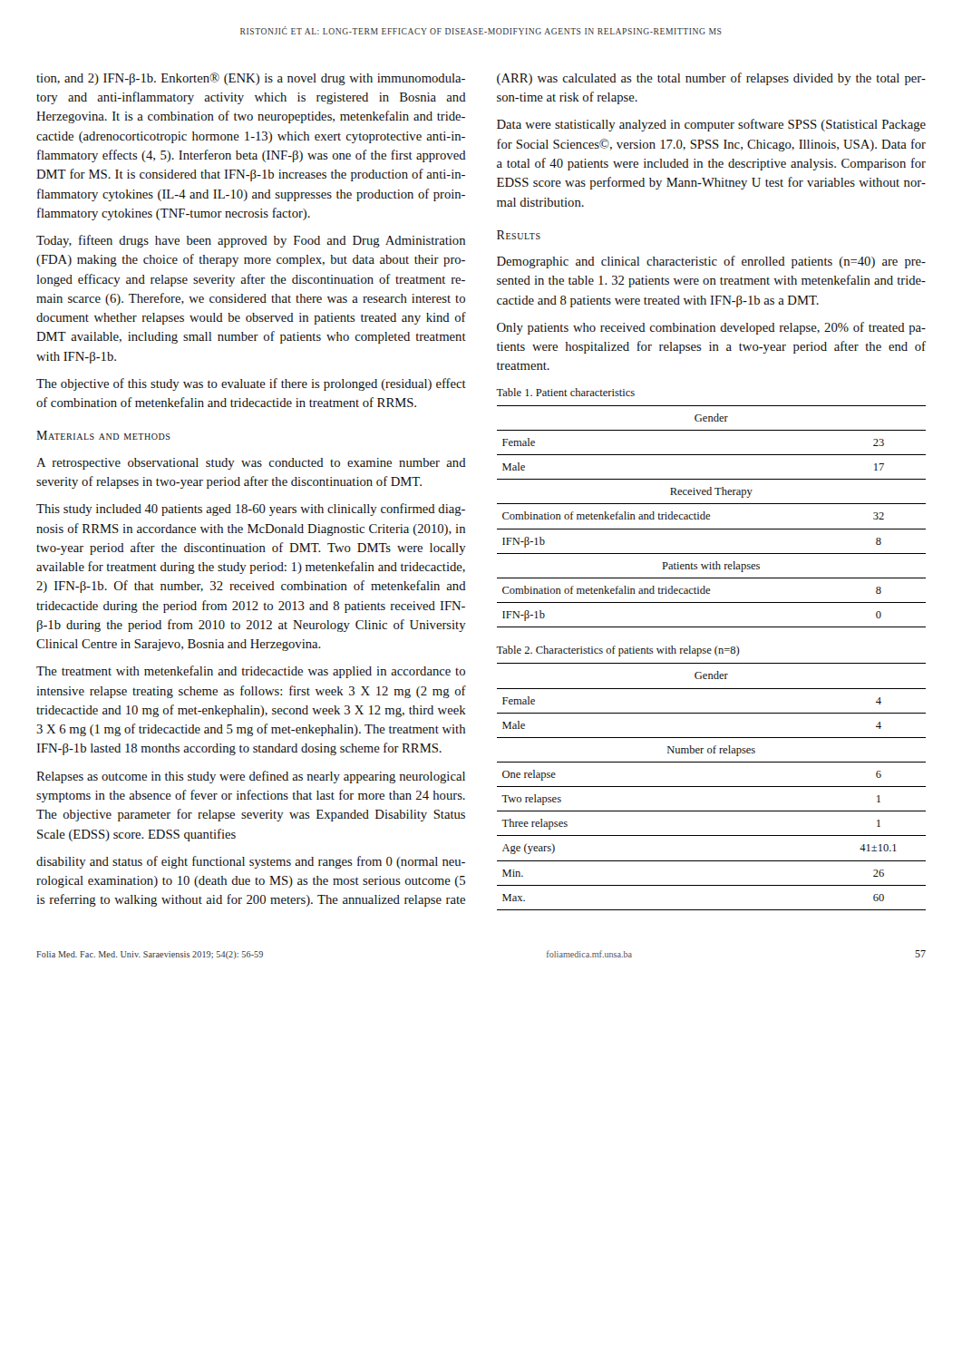Ristonjić et al: Long-term efficacy of disease-modifying agents in relapsing-remitting MS
tion, and 2) IFN-β-1b. Enkorten® (ENK) is a novel drug with immunomodulatory and anti-inflammatory activity which is registered in Bosnia and Herzegovina. It is a combination of two neuropeptides, metenkefalin and tridecactide (adrenocorticotropic hormone 1-13) which exert cytoprotective anti-inflammatory effects (4, 5). Interferon beta (INF-β) was one of the first approved DMT for MS. It is considered that IFN-β-1b increases the production of anti-inflammatory cytokines (IL-4 and IL-10) and suppresses the production of proinflammatory cytokines (TNF-tumor necrosis factor).
Today, fifteen drugs have been approved by Food and Drug Administration (FDA) making the choice of therapy more complex, but data about their prolonged efficacy and relapse severity after the discontinuation of treatment remain scarce (6). Therefore, we considered that there was a research interest to document whether relapses would be observed in patients treated any kind of DMT available, including small number of patients who completed treatment with IFN-β-1b.
The objective of this study was to evaluate if there is prolonged (residual) effect of combination of metenkefalin and tridecactide in treatment of RRMS.
Materials and methods
A retrospective observational study was conducted to examine number and severity of relapses in two-year period after the discontinuation of DMT.
This study included 40 patients aged 18-60 years with clinically confirmed diagnosis of RRMS in accordance with the McDonald Diagnostic Criteria (2010), in two-year period after the discontinuation of DMT. Two DMTs were locally available for treatment during the study period: 1) metenkefalin and tridecactide, 2) IFN-β-1b. Of that number, 32 received combination of metenkefalin and tridecactide during the period from 2012 to 2013 and 8 patients received IFN-β-1b during the period from 2010 to 2012 at Neurology Clinic of University Clinical Centre in Sarajevo, Bosnia and Herzegovina.
The treatment with metenkefalin and tridecactide was applied in accordance to intensive relapse treating scheme as follows: first week 3 X 12 mg (2 mg of tridecactide and 10 mg of met-enkephalin), second week 3 X 12 mg, third week 3 X 6 mg (1 mg of tridecactide and 5 mg of met-enkephalin). The treatment with IFN-β-1b lasted 18 months according to standard dosing scheme for RRMS.
Relapses as outcome in this study were defined as nearly appearing neurological symptoms in the absence of fever or infections that last for more than 24 hours. The objective parameter for relapse severity was Expanded Disability Status Scale (EDSS) score. EDSS quantifies
disability and status of eight functional systems and ranges from 0 (normal neurological examination) to 10 (death due to MS) as the most serious outcome (5 is referring to walking without aid for 200 meters). The annualized relapse rate (ARR) was calculated as the total number of relapses divided by the total person-time at risk of relapse.
Data were statistically analyzed in computer software SPSS (Statistical Package for Social Sciences©, version 17.0, SPSS Inc, Chicago, Illinois, USA). Data for a total of 40 patients were included in the descriptive analysis. Comparison for EDSS score was performed by Mann-Whitney U test for variables without normal distribution.
Results
Demographic and clinical characteristic of enrolled patients (n=40) are presented in the table 1. 32 patients were on treatment with metenkefalin and tridecactide and 8 patients were treated with IFN-β-1b as a DMT.
Only patients who received combination developed relapse, 20% of treated patients were hospitalized for relapses in a two-year period after the end of treatment.
Table 1. Patient characteristics
| Gender |
| --- |
| Female | 23 |
| Male | 17 |
| Received Therapy |
| Combination of metenkefalin and tridecactide | 32 |
| IFN-β-1b | 8 |
| Patients with relapses |
| Combination of metenkefalin and tridecactide | 8 |
| IFN-β-1b | 0 |
Table 2. Characteristics of patients with relapse (n=8)
| Gender |
| --- |
| Female | 4 |
| Male | 4 |
| Number of relapses |
| One relapse | 6 |
| Two relapses | 1 |
| Three relapses | 1 |
| Age (years) | 41±10.1 |
| Min. | 26 |
| Max. | 60 |
Folia Med. Fac. Med. Univ. Saraeviensis 2019; 54(2): 56-59
foliamedica.mf.unsa.ba
57